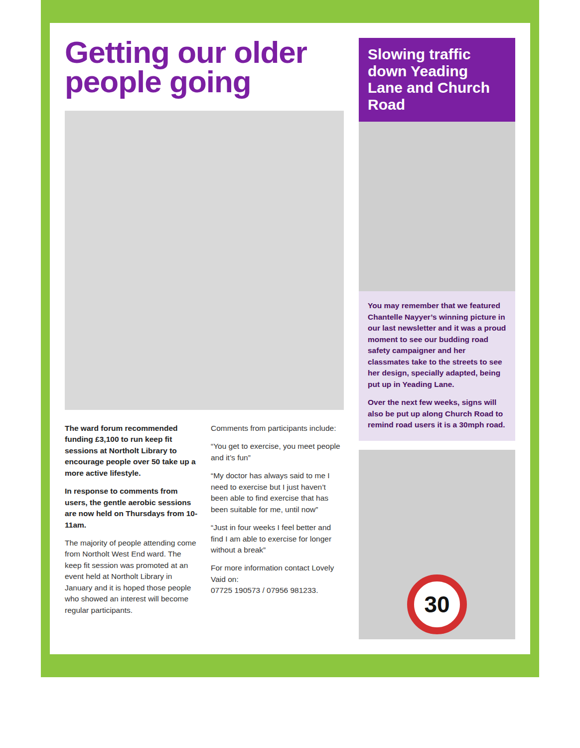Getting our older people going
The ward forum recommended funding £3,100 to run keep fit sessions at Northolt Library to encourage people over 50 take up a more active lifestyle.
In response to comments from users, the gentle aerobic sessions are now held on Thursdays from 10-11am.
The majority of people attending come from Northolt West End ward. The keep fit session was promoted at an event held at Northolt Library in January and it is hoped those people who showed an interest will become regular participants.
Comments from participants include:
“You get to exercise, you meet people and it’s fun”
“My doctor has always said to me I need to exercise but I just haven’t been able to find exercise that has been suitable for me, until now”
“Just in four weeks I feel better and find I am able to exercise for longer without a break”
For more information contact Lovely Vaid on:
07725 190573 / 07956 981233.
Slowing traffic down Yeading Lane and Church Road
You may remember that we featured Chantelle Nayyer’s winning picture in our last newsletter and it was a proud moment to see our budding road safety campaigner and her classmates take to the streets to see her design, specially adapted, being put up in Yeading Lane.
Over the next few weeks, signs will also be put up along Church Road to remind road users it is a 30mph road.
30